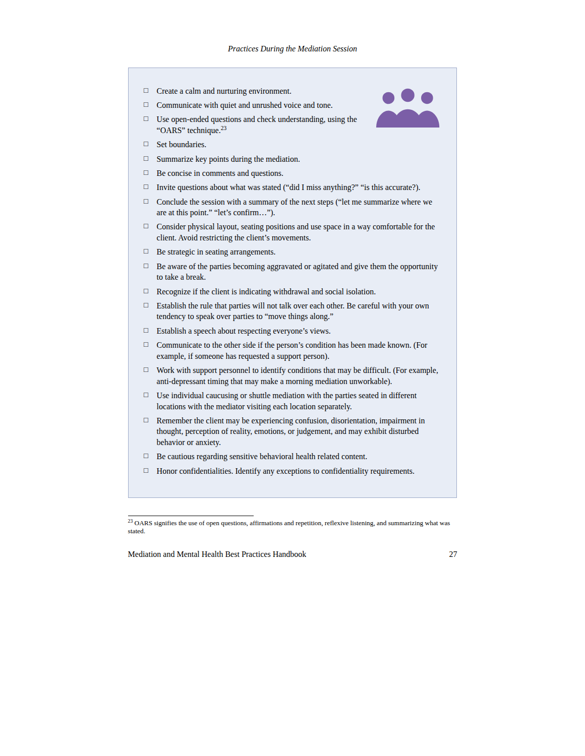Practices During the Mediation Session
Create a calm and nurturing environment.
Communicate with quiet and unrushed voice and tone.
Use open-ended questions and check understanding, using the “OARS” technique.23
Set boundaries.
Summarize key points during the mediation.
Be concise in comments and questions.
Invite questions about what was stated (“did I miss anything?” “is this accurate?).
Conclude the session with a summary of the next steps (“let me summarize where we are at this point.” “let’s confirm…”).
Consider physical layout, seating positions and use space in a way comfortable for the client. Avoid restricting the client’s movements.
Be strategic in seating arrangements.
Be aware of the parties becoming aggravated or agitated and give them the opportunity to take a break.
Recognize if the client is indicating withdrawal and social isolation.
Establish the rule that parties will not talk over each other. Be careful with your own tendency to speak over parties to “move things along.”
Establish a speech about respecting everyone’s views.
Communicate to the other side if the person’s condition has been made known. (For example, if someone has requested a support person).
Work with support personnel to identify conditions that may be difficult. (For example, anti-depressant timing that may make a morning mediation unworkable).
Use individual caucusing or shuttle mediation with the parties seated in different locations with the mediator visiting each location separately.
Remember the client may be experiencing confusion, disorientation, impairment in thought, perception of reality, emotions, or judgement, and may exhibit disturbed behavior or anxiety.
Be cautious regarding sensitive behavioral health related content.
Honor confidentialities. Identify any exceptions to confidentiality requirements.
23 OARS signifies the use of open questions, affirmations and repetition, reflexive listening, and summarizing what was stated.
Mediation and Mental Health Best Practices Handbook
27